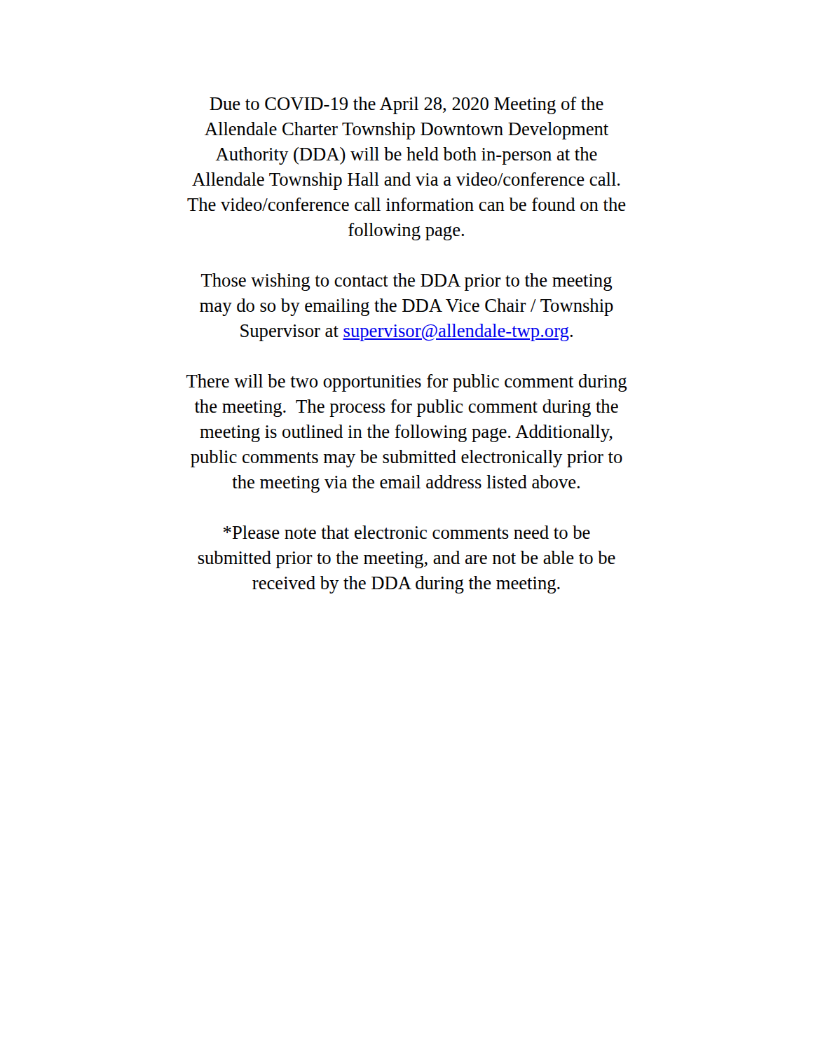Due to COVID-19 the April 28, 2020 Meeting of the Allendale Charter Township Downtown Development Authority (DDA) will be held both in-person at the Allendale Township Hall and via a video/conference call. The video/conference call information can be found on the following page.
Those wishing to contact the DDA prior to the meeting may do so by emailing the DDA Vice Chair / Township Supervisor at supervisor@allendale-twp.org.
There will be two opportunities for public comment during the meeting. The process for public comment during the meeting is outlined in the following page. Additionally, public comments may be submitted electronically prior to the meeting via the email address listed above.
*Please note that electronic comments need to be submitted prior to the meeting, and are not be able to be received by the DDA during the meeting.